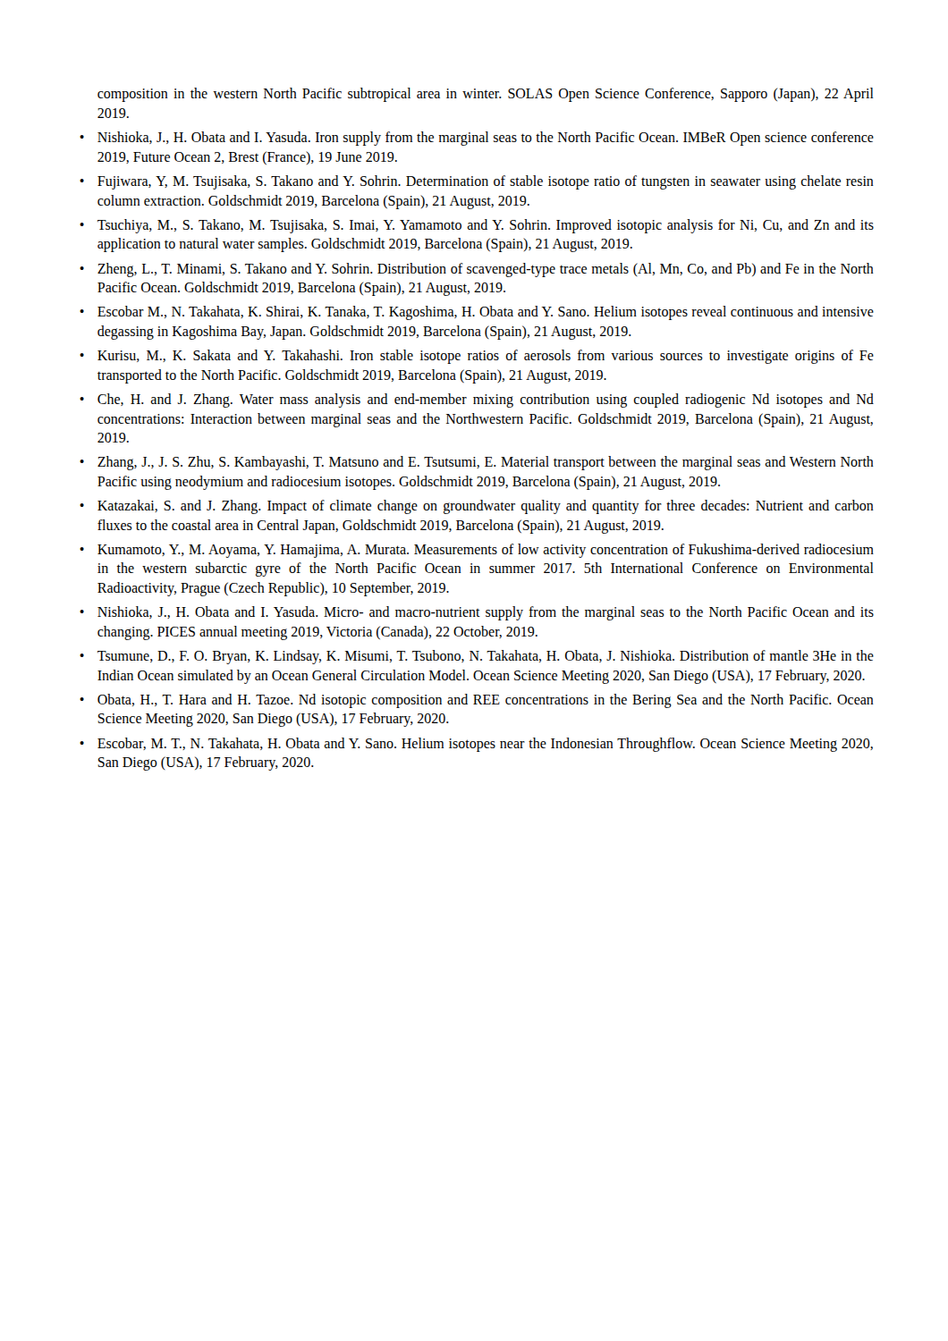composition in the western North Pacific subtropical area in winter. SOLAS Open Science Conference, Sapporo (Japan), 22 April 2019.
Nishioka, J., H. Obata and I. Yasuda. Iron supply from the marginal seas to the North Pacific Ocean. IMBeR Open science conference 2019, Future Ocean 2, Brest (France), 19 June 2019.
Fujiwara, Y, M. Tsujisaka, S. Takano and Y. Sohrin. Determination of stable isotope ratio of tungsten in seawater using chelate resin column extraction. Goldschmidt 2019, Barcelona (Spain), 21 August, 2019.
Tsuchiya, M., S. Takano, M. Tsujisaka, S. Imai, Y. Yamamoto and Y. Sohrin. Improved isotopic analysis for Ni, Cu, and Zn and its application to natural water samples. Goldschmidt 2019, Barcelona (Spain), 21 August, 2019.
Zheng, L., T. Minami, S. Takano and Y. Sohrin. Distribution of scavenged-type trace metals (Al, Mn, Co, and Pb) and Fe in the North Pacific Ocean. Goldschmidt 2019, Barcelona (Spain), 21 August, 2019.
Escobar M., N. Takahata, K. Shirai, K. Tanaka, T. Kagoshima, H. Obata and Y. Sano. Helium isotopes reveal continuous and intensive degassing in Kagoshima Bay, Japan. Goldschmidt 2019, Barcelona (Spain), 21 August, 2019.
Kurisu, M., K. Sakata and Y. Takahashi. Iron stable isotope ratios of aerosols from various sources to investigate origins of Fe transported to the North Pacific. Goldschmidt 2019, Barcelona (Spain), 21 August, 2019.
Che, H. and J. Zhang. Water mass analysis and end-member mixing contribution using coupled radiogenic Nd isotopes and Nd concentrations: Interaction between marginal seas and the Northwestern Pacific. Goldschmidt 2019, Barcelona (Spain), 21 August, 2019.
Zhang, J., J. S. Zhu, S. Kambayashi, T. Matsuno and E. Tsutsumi, E. Material transport between the marginal seas and Western North Pacific using neodymium and radiocesium isotopes. Goldschmidt 2019, Barcelona (Spain), 21 August, 2019.
Katazakai, S. and J. Zhang. Impact of climate change on groundwater quality and quantity for three decades: Nutrient and carbon fluxes to the coastal area in Central Japan, Goldschmidt 2019, Barcelona (Spain), 21 August, 2019.
Kumamoto, Y., M. Aoyama, Y. Hamajima, A. Murata. Measurements of low activity concentration of Fukushima-derived radiocesium in the western subarctic gyre of the North Pacific Ocean in summer 2017. 5th International Conference on Environmental Radioactivity, Prague (Czech Republic), 10 September, 2019.
Nishioka, J., H. Obata and I. Yasuda. Micro- and macro-nutrient supply from the marginal seas to the North Pacific Ocean and its changing. PICES annual meeting 2019, Victoria (Canada), 22 October, 2019.
Tsumune, D., F. O. Bryan, K. Lindsay, K. Misumi, T. Tsubono, N. Takahata, H. Obata, J. Nishioka. Distribution of mantle 3He in the Indian Ocean simulated by an Ocean General Circulation Model. Ocean Science Meeting 2020, San Diego (USA), 17 February, 2020.
Obata, H., T. Hara and H. Tazoe. Nd isotopic composition and REE concentrations in the Bering Sea and the North Pacific. Ocean Science Meeting 2020, San Diego (USA), 17 February, 2020.
Escobar, M. T., N. Takahata, H. Obata and Y. Sano. Helium isotopes near the Indonesian Throughflow. Ocean Science Meeting 2020, San Diego (USA), 17 February, 2020.